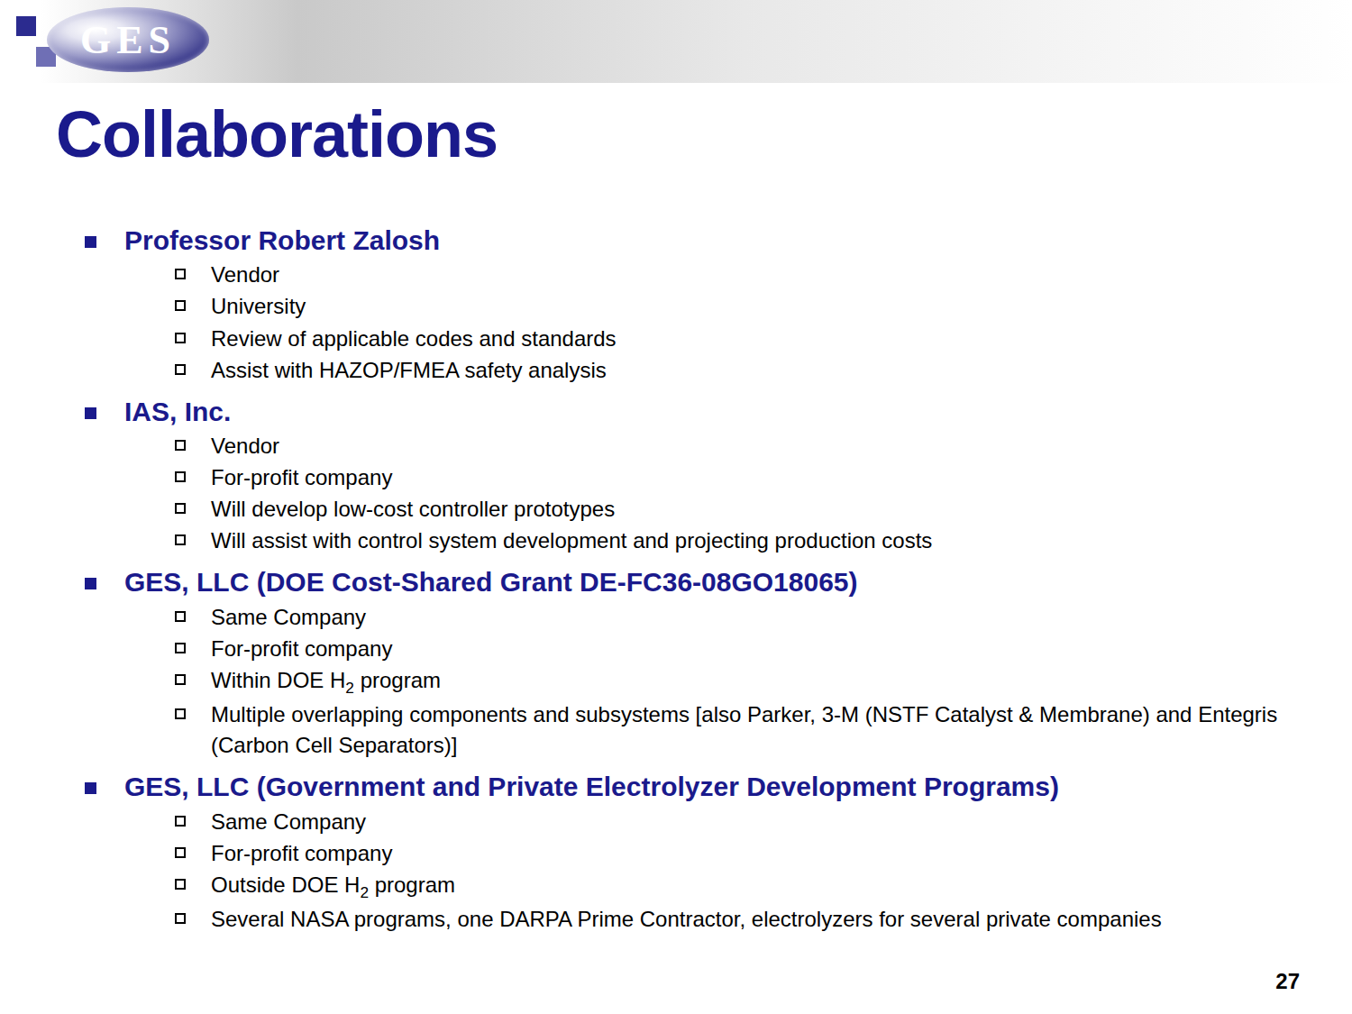GES
Collaborations
Professor Robert Zalosh
Vendor
University
Review of applicable codes and standards
Assist with HAZOP/FMEA safety analysis
IAS, Inc.
Vendor
For-profit company
Will develop low-cost controller prototypes
Will assist with control system development and projecting production costs
GES, LLC (DOE Cost-Shared Grant DE-FC36-08GO18065)
Same Company
For-profit company
Within DOE H2 program
Multiple overlapping components and subsystems [also Parker, 3-M (NSTF Catalyst & Membrane) and Entegris (Carbon Cell Separators)]
GES, LLC (Government and Private Electrolyzer Development Programs)
Same Company
For-profit company
Outside DOE H2 program
Several NASA programs, one DARPA Prime Contractor, electrolyzers for several private companies
27